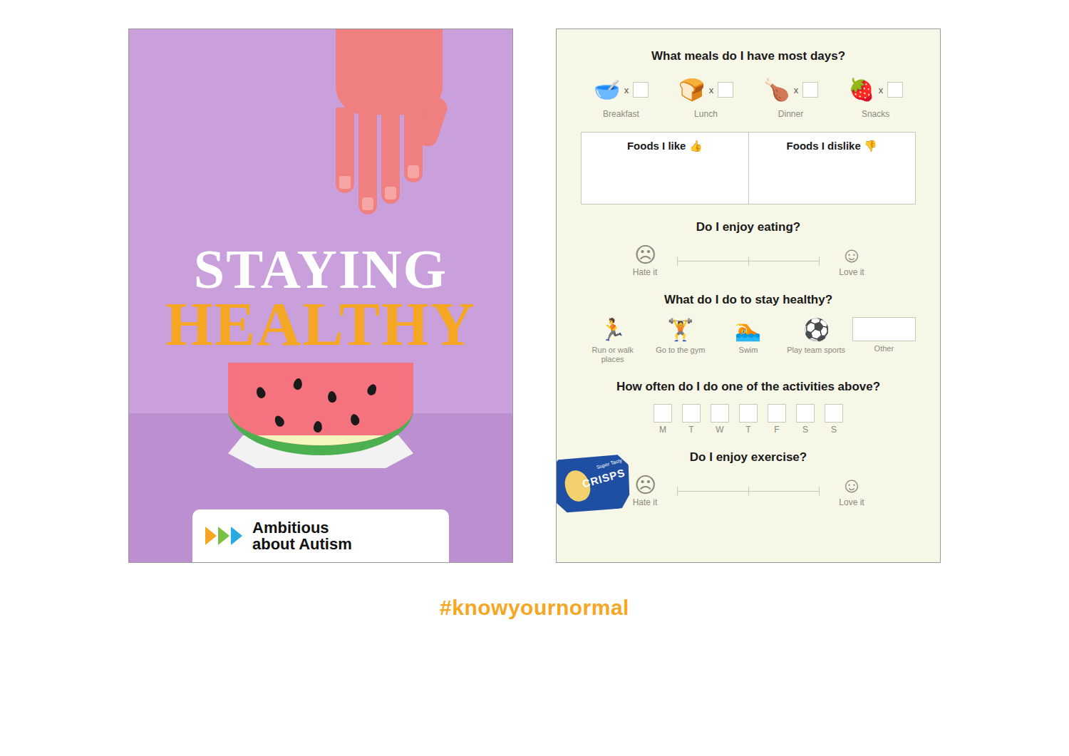STAYING HEALTHY
Ambitious
about Autism
What meals do I have most days?
🥣 x
Breakfast
🍞 x
Lunch
🍗 x
Dinner
🍓 x
Snacks
Foods I like 👍
Foods I dislike 👎
Do I enjoy eating?
☹
Hate it
☺
Love it
What do I do to stay healthy?
🏃
Run or walk places
🏋
Go to the gym
🏊
Swim
⚽
Play team sports
Other
How often do I do one of the activities above?
M
T
W
T
F
S
S
Do I enjoy exercise?
☹
Hate it
☺
Love it
Super Tasty
CRISPS
#knowyournormal